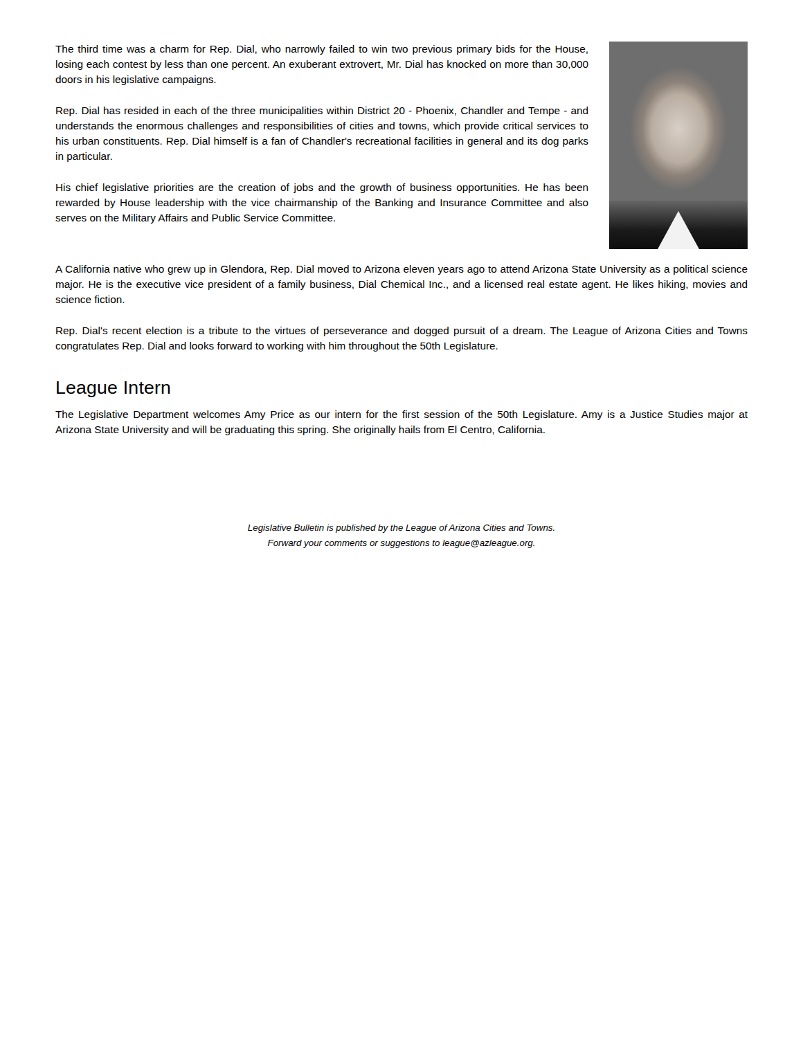The third time was a charm for Rep. Dial, who narrowly failed to win two previous primary bids for the House, losing each contest by less than one percent. An exuberant extrovert, Mr. Dial has knocked on more than 30,000 doors in his legislative campaigns.
Rep. Dial has resided in each of the three municipalities within District 20 - Phoenix, Chandler and Tempe - and understands the enormous challenges and responsibilities of cities and towns, which provide critical services to his urban constituents. Rep. Dial himself is a fan of Chandler's recreational facilities in general and its dog parks in particular.
His chief legislative priorities are the creation of jobs and the growth of business opportunities. He has been rewarded by House leadership with the vice chairmanship of the Banking and Insurance Committee and also serves on the Military Affairs and Public Service Committee.
A California native who grew up in Glendora, Rep. Dial moved to Arizona eleven years ago to attend Arizona State University as a political science major. He is the executive vice president of a family business, Dial Chemical Inc., and a licensed real estate agent. He likes hiking, movies and science fiction.
Rep. Dial's recent election is a tribute to the virtues of perseverance and dogged pursuit of a dream. The League of Arizona Cities and Towns congratulates Rep. Dial and looks forward to working with him throughout the 50th Legislature.
League Intern
The Legislative Department welcomes Amy Price as our intern for the first session of the 50th Legislature. Amy is a Justice Studies major at Arizona State University and will be graduating this spring. She originally hails from El Centro, California.
Legislative Bulletin is published by the League of Arizona Cities and Towns.
Forward your comments or suggestions to league@azleague.org.